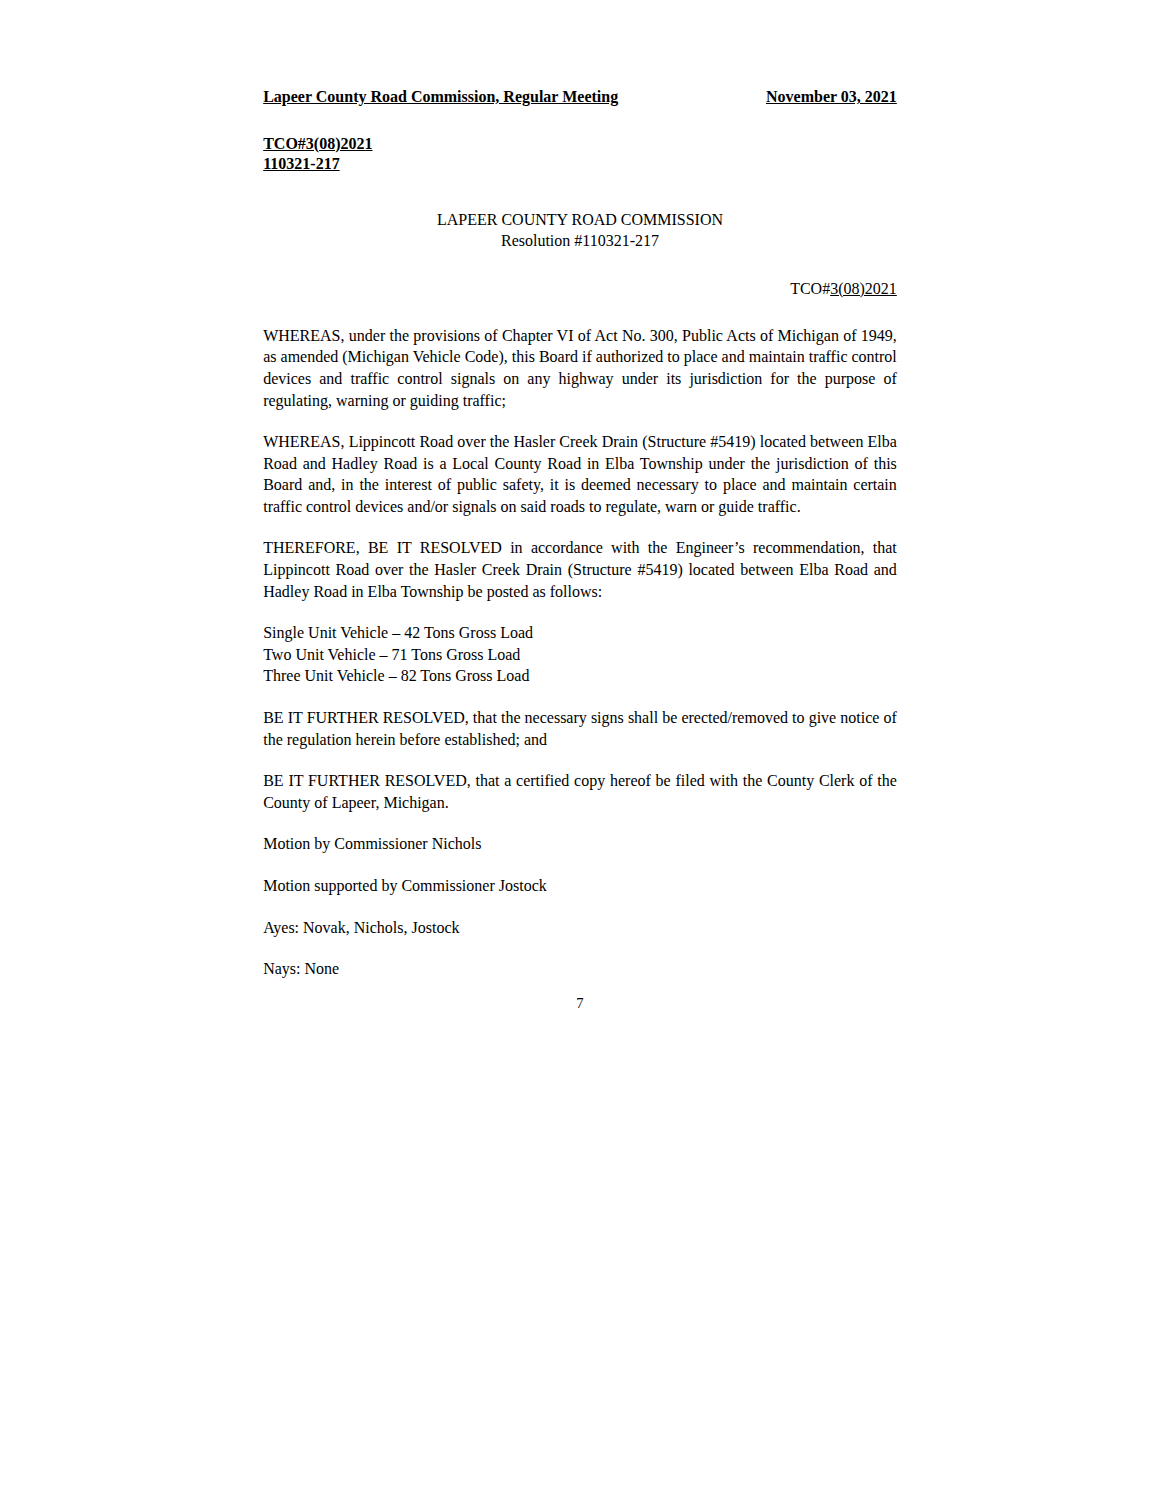Lapeer County Road Commission, Regular Meeting November 03, 2021
TCO#3(08)2021
110321-217
LAPEER COUNTY ROAD COMMISSION
Resolution #110321-217
TCO#3(08)2021
WHEREAS, under the provisions of Chapter VI of Act No. 300, Public Acts of Michigan of 1949, as amended (Michigan Vehicle Code), this Board if authorized to place and maintain traffic control devices and traffic control signals on any highway under its jurisdiction for the purpose of regulating, warning or guiding traffic;
WHEREAS, Lippincott Road over the Hasler Creek Drain (Structure #5419) located between Elba Road and Hadley Road is a Local County Road in Elba Township under the jurisdiction of this Board and, in the interest of public safety, it is deemed necessary to place and maintain certain traffic control devices and/or signals on said roads to regulate, warn or guide traffic.
THEREFORE, BE IT RESOLVED in accordance with the Engineer’s recommendation, that Lippincott Road over the Hasler Creek Drain (Structure #5419) located between Elba Road and Hadley Road in Elba Township be posted as follows:
Single Unit Vehicle – 42 Tons Gross Load
Two Unit Vehicle – 71 Tons Gross Load
Three Unit Vehicle – 82 Tons Gross Load
BE IT FURTHER RESOLVED, that the necessary signs shall be erected/removed to give notice of the regulation herein before established; and
BE IT FURTHER RESOLVED, that a certified copy hereof be filed with the County Clerk of the County of Lapeer, Michigan.
Motion by Commissioner Nichols
Motion supported by Commissioner Jostock
Ayes: Novak, Nichols, Jostock
Nays: None
7